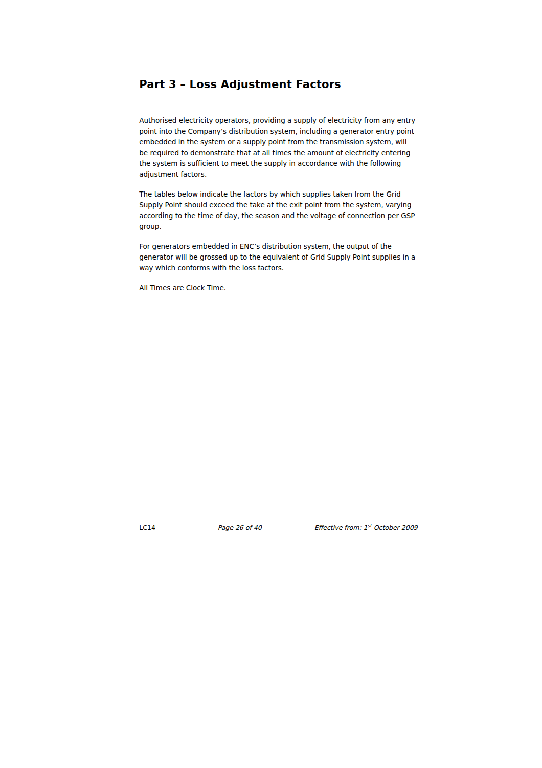Part 3 – Loss Adjustment Factors
Authorised electricity operators, providing a supply of electricity from any entry point into the Company’s distribution system, including a generator entry point embedded in the system or a supply point from the transmission system, will be required to demonstrate that at all times the amount of electricity entering the system is sufficient to meet the supply in accordance with the following adjustment factors.
The tables below indicate the factors by which supplies taken from the Grid Supply Point should exceed the take at the exit point from the system, varying according to the time of day, the season and the voltage of connection per GSP group.
For generators embedded in ENC’s distribution system, the output of the generator will be grossed up to the equivalent of Grid Supply Point supplies in a way which conforms with the loss factors.
All Times are Clock Time.
LC14
Page 26 of 40
Effective from: 1st October 2009